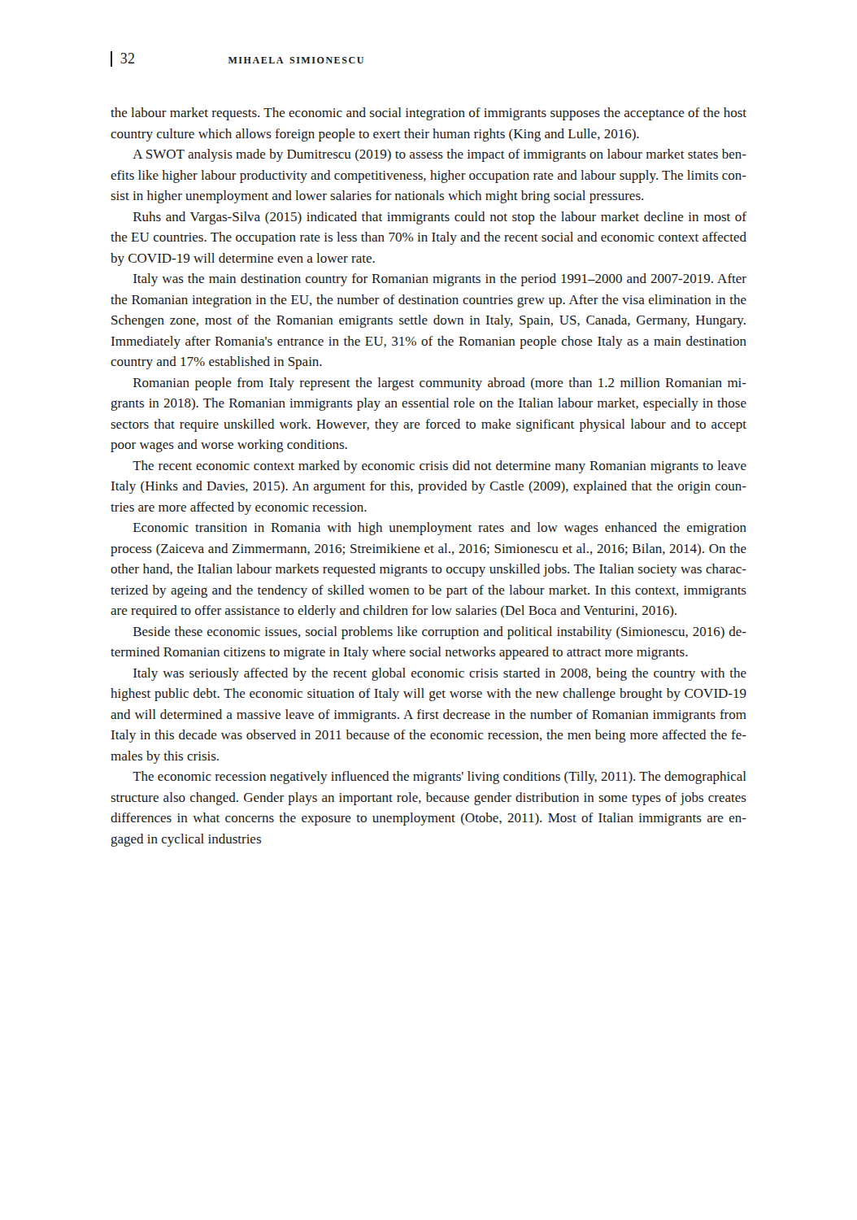32
Mihaela Simionescu
the labour market requests. The economic and social integration of immigrants supposes the acceptance of the host country culture which allows foreign people to exert their human rights (King and Lulle, 2016).
A SWOT analysis made by Dumitrescu (2019) to assess the impact of immigrants on labour market states benefits like higher labour productivity and competitiveness, higher occupation rate and labour supply. The limits consist in higher unemployment and lower salaries for nationals which might bring social pressures.
Ruhs and Vargas-Silva (2015) indicated that immigrants could not stop the labour market decline in most of the EU countries. The occupation rate is less than 70% in Italy and the recent social and economic context affected by COVID-19 will determine even a lower rate.
Italy was the main destination country for Romanian migrants in the period 1991–2000 and 2007-2019. After the Romanian integration in the EU, the number of destination countries grew up. After the visa elimination in the Schengen zone, most of the Romanian emigrants settle down in Italy, Spain, US, Canada, Germany, Hungary. Immediately after Romania's entrance in the EU, 31% of the Romanian people chose Italy as a main destination country and 17% established in Spain.
Romanian people from Italy represent the largest community abroad (more than 1.2 million Romanian migrants in 2018). The Romanian immigrants play an essential role on the Italian labour market, especially in those sectors that require unskilled work. However, they are forced to make significant physical labour and to accept poor wages and worse working conditions.
The recent economic context marked by economic crisis did not determine many Romanian migrants to leave Italy (Hinks and Davies, 2015). An argument for this, provided by Castle (2009), explained that the origin countries are more affected by economic recession.
Economic transition in Romania with high unemployment rates and low wages enhanced the emigration process (Zaiceva and Zimmermann, 2016; Streimikiene et al., 2016; Simionescu et al., 2016; Bilan, 2014). On the other hand, the Italian labour markets requested migrants to occupy unskilled jobs. The Italian society was characterized by ageing and the tendency of skilled women to be part of the labour market. In this context, immigrants are required to offer assistance to elderly and children for low salaries (Del Boca and Venturini, 2016).
Beside these economic issues, social problems like corruption and political instability (Simionescu, 2016) determined Romanian citizens to migrate in Italy where social networks appeared to attract more migrants.
Italy was seriously affected by the recent global economic crisis started in 2008, being the country with the highest public debt. The economic situation of Italy will get worse with the new challenge brought by COVID-19 and will determined a massive leave of immigrants. A first decrease in the number of Romanian immigrants from Italy in this decade was observed in 2011 because of the economic recession, the men being more affected the females by this crisis.
The economic recession negatively influenced the migrants' living conditions (Tilly, 2011). The demographical structure also changed. Gender plays an important role, because gender distribution in some types of jobs creates differences in what concerns the exposure to unemployment (Otobe, 2011). Most of Italian immigrants are engaged in cyclical industries